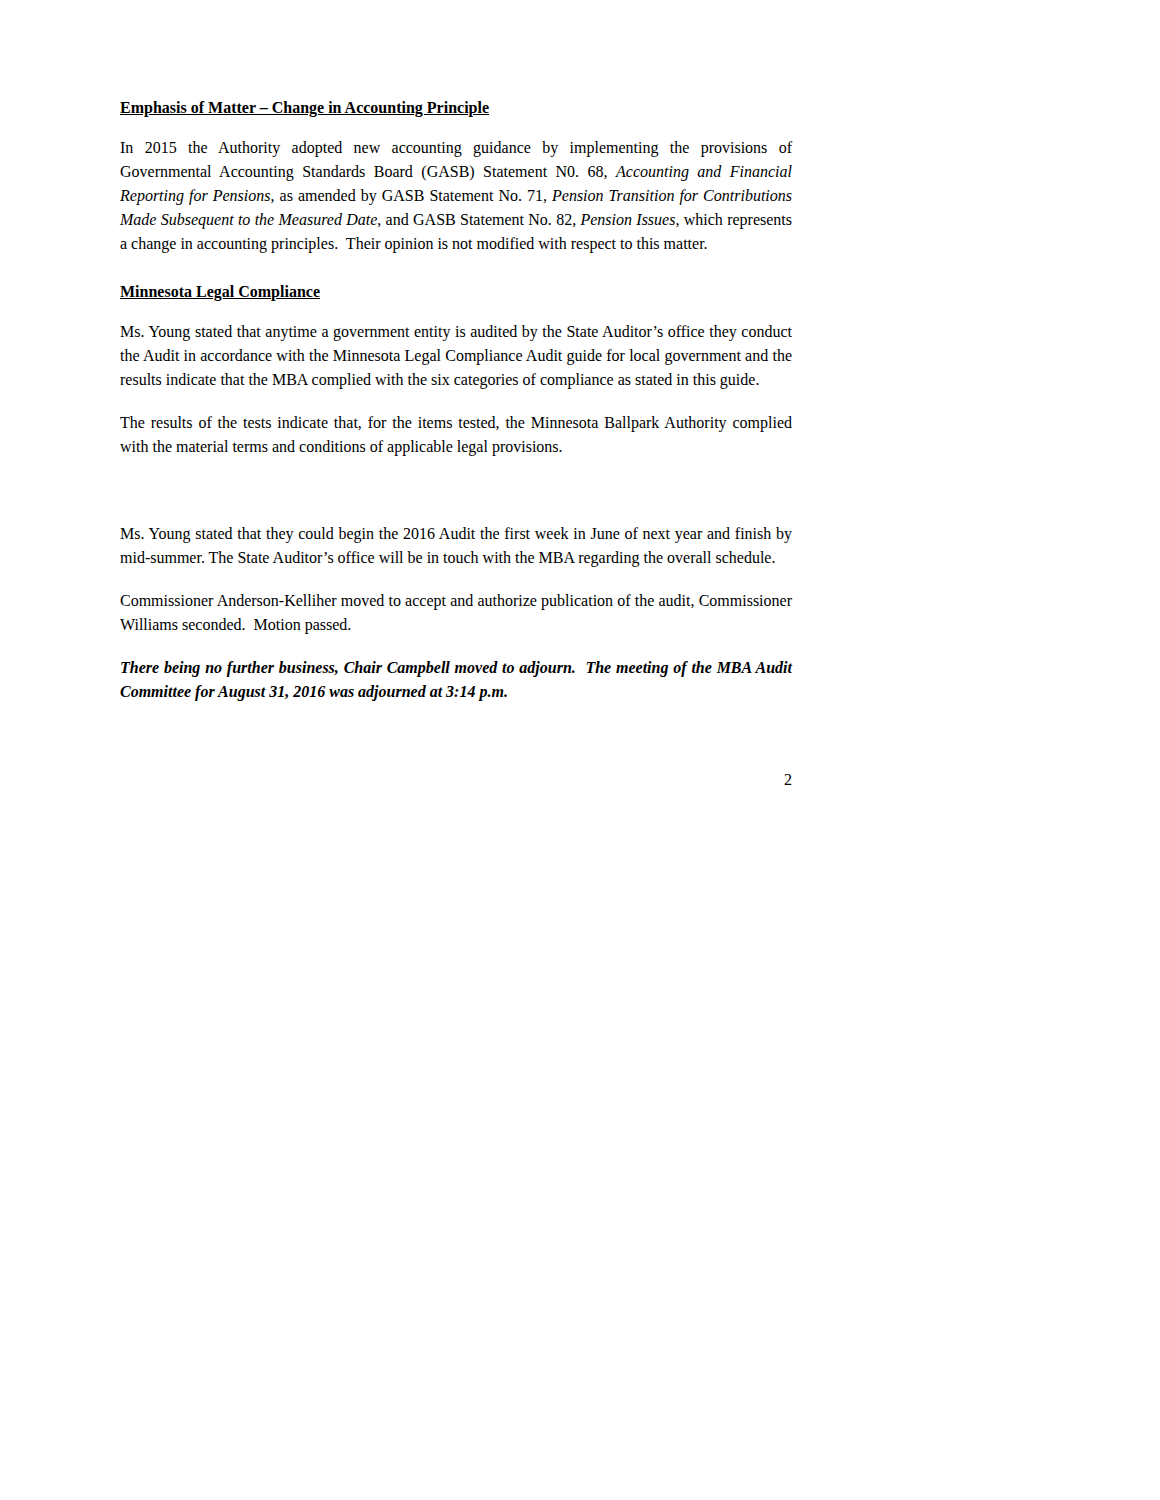Emphasis of Matter – Change in Accounting Principle
In 2015 the Authority adopted new accounting guidance by implementing the provisions of Governmental Accounting Standards Board (GASB) Statement N0. 68, Accounting and Financial Reporting for Pensions, as amended by GASB Statement No. 71, Pension Transition for Contributions Made Subsequent to the Measured Date, and GASB Statement No. 82, Pension Issues, which represents a change in accounting principles. Their opinion is not modified with respect to this matter.
Minnesota Legal Compliance
Ms. Young stated that anytime a government entity is audited by the State Auditor’s office they conduct the Audit in accordance with the Minnesota Legal Compliance Audit guide for local government and the results indicate that the MBA complied with the six categories of compliance as stated in this guide.
The results of the tests indicate that, for the items tested, the Minnesota Ballpark Authority complied with the material terms and conditions of applicable legal provisions.
Ms. Young stated that they could begin the 2016 Audit the first week in June of next year and finish by mid-summer. The State Auditor’s office will be in touch with the MBA regarding the overall schedule.
Commissioner Anderson-Kelliher moved to accept and authorize publication of the audit, Commissioner Williams seconded. Motion passed.
There being no further business, Chair Campbell moved to adjourn. The meeting of the MBA Audit Committee for August 31, 2016 was adjourned at 3:14 p.m.
2